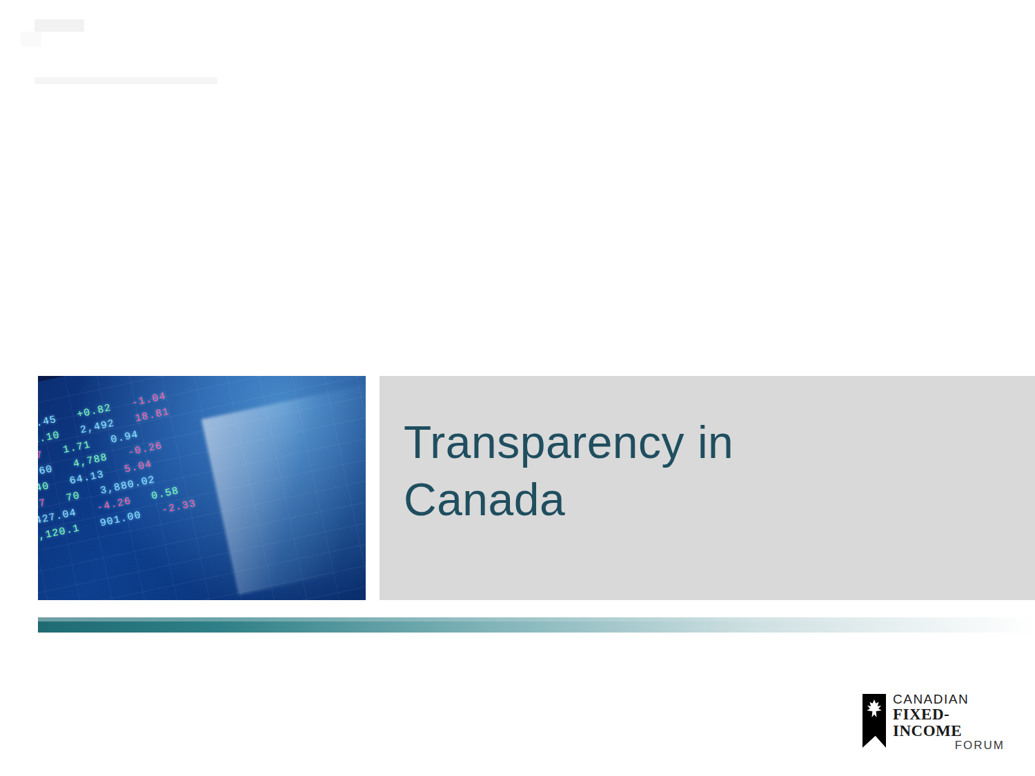7,128.45 +0.82 -1.04 1,402.10 2,492 18.81 92.87 1.71 0.94 723.60 4,788 -0.26 2,440 64.13 5.04 1.17 70 3,880.02 1,427.04 -4.26 0.58 87,120.1 901.00 -2.33
Transparency in
Canada
CANADIAN
FIXED-INCOME
FORUM